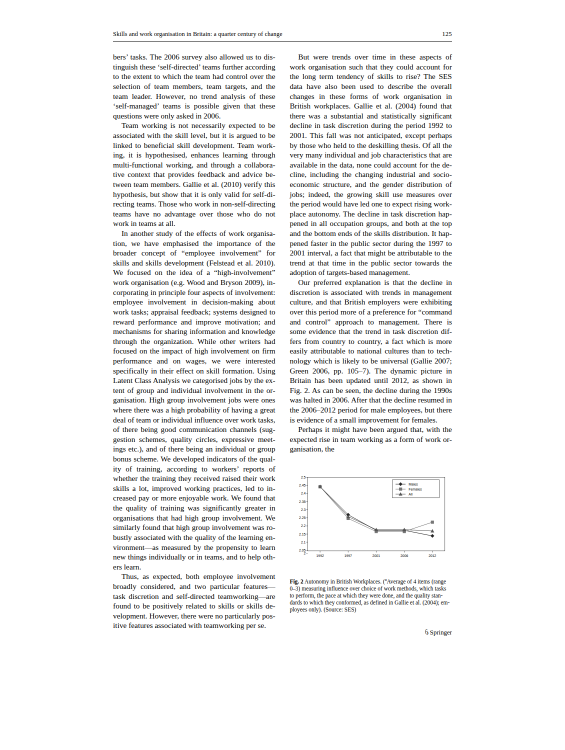Skills and work organisation in Britain: a quarter century of change 125
bers’ tasks. The 2006 survey also allowed us to distinguish these ‘self-directed’ teams further according to the extent to which the team had control over the selection of team members, team targets, and the team leader. However, no trend analysis of these ‘self-managed’ teams is possible given that these questions were only asked in 2006.
Team working is not necessarily expected to be associated with the skill level, but it is argued to be linked to beneficial skill development. Team working, it is hypothesised, enhances learning through multi-functional working, and through a collaborative context that provides feedback and advice between team members. Gallie et al. (2010) verify this hypothesis, but show that it is only valid for self-directing teams. Those who work in non-self-directing teams have no advantage over those who do not work in teams at all.
In another study of the effects of work organisation, we have emphasised the importance of the broader concept of “employee involvement” for skills and skills development (Felstead et al. 2010). We focused on the idea of a “high-involvement” work organisation (e.g. Wood and Bryson 2009), incorporating in principle four aspects of involvement: employee involvement in decision-making about work tasks; appraisal feedback; systems designed to reward performance and improve motivation; and mechanisms for sharing information and knowledge through the organization. While other writers had focused on the impact of high involvement on firm performance and on wages, we were interested specifically in their effect on skill formation. Using Latent Class Analysis we categorised jobs by the extent of group and individual involvement in the organisation. High group involvement jobs were ones where there was a high probability of having a great deal of team or individual influence over work tasks, of there being good communication channels (suggestion schemes, quality circles, expressive meetings etc.), and of there being an individual or group bonus scheme. We developed indicators of the quality of training, according to workers’ reports of whether the training they received raised their work skills a lot, improved working practices, led to increased pay or more enjoyable work. We found that the quality of training was significantly greater in organisations that had high group involvement. We similarly found that high group involvement was robustly associated with the quality of the learning environment—as measured by the propensity to learn new things individually or in teams, and to help others learn.
Thus, as expected, both employee involvement broadly considered, and two particular features—task discretion and self-directed teamworking—are found to be positively related to skills or skills development. However, there were no particularly positive features associated with teamworking per se.
But were trends over time in these aspects of work organisation such that they could account for the long term tendency of skills to rise? The SES data have also been used to describe the overall changes in these forms of work organisation in British workplaces. Gallie et al. (2004) found that there was a substantial and statistically significant decline in task discretion during the period 1992 to 2001. This fall was not anticipated, except perhaps by those who held to the deskilling thesis. Of all the very many individual and job characteristics that are available in the data, none could account for the decline, including the changing industrial and socio-economic structure, and the gender distribution of jobs; indeed, the growing skill use measures over the period would have led one to expect rising workplace autonomy. The decline in task discretion happened in all occupation groups, and both at the top and the bottom ends of the skills distribution. It happened faster in the public sector during the 1997 to 2001 interval, a fact that might be attributable to the trend at that time in the public sector towards the adoption of targets-based management.
Our preferred explanation is that the decline in discretion is associated with trends in management culture, and that British employers were exhibiting over this period more of a preference for “command and control” approach to management. There is some evidence that the trend in task discretion differs from country to country, a fact which is more easily attributable to national cultures than to technology which is likely to be universal (Gallie 2007; Green 2006, pp. 105–7). The dynamic picture in Britain has been updated until 2012, as shown in Fig. 2. As can be seen, the decline during the 1990s was halted in 2006. After that the decline resumed in the 2006–2012 period for male employees, but there is evidence of a small improvement for females.
Perhaps it might have been argued that, with the expected rise in team working as a form of work organisation, the
2.5 2.45 2.4 2.35 2.3 2.25 2.2 2.15 2.1 2.05 2 1992 1997 2001 2006 2012 Males Females All
Fig. 2 Autonomy in British Workplaces. (aAverage of 4 items (range 0–3) measuring influence over choice of work methods, which tasks to perform, the pace at which they were done, and the quality standards to which they conformed, as defined in Gallie et al. (2004); employees only). (Source: SES)
∂Springer